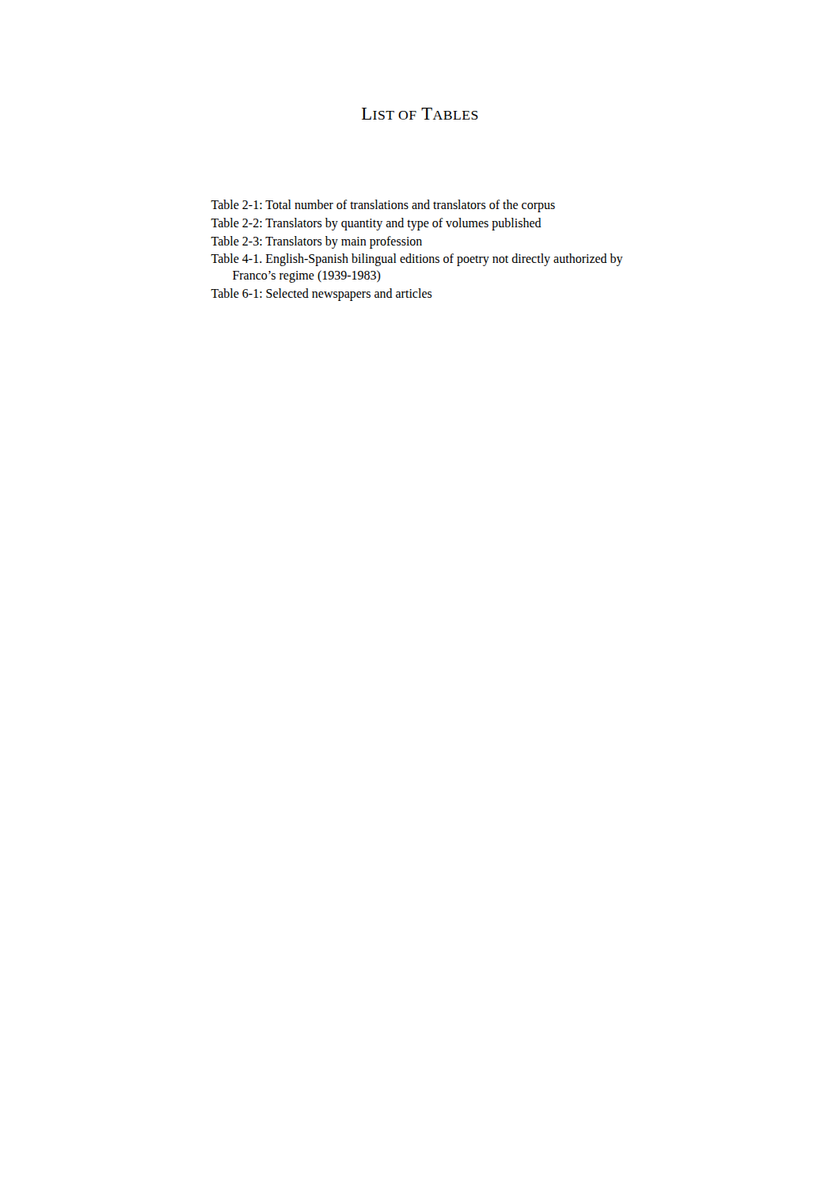LIST OF TABLES
Table 2-1: Total number of translations and translators of the corpus
Table 2-2: Translators by quantity and type of volumes published
Table 2-3: Translators by main profession
Table 4-1. English-Spanish bilingual editions of poetry not directly authorized by Franco’s regime (1939-1983)
Table 6-1: Selected newspapers and articles